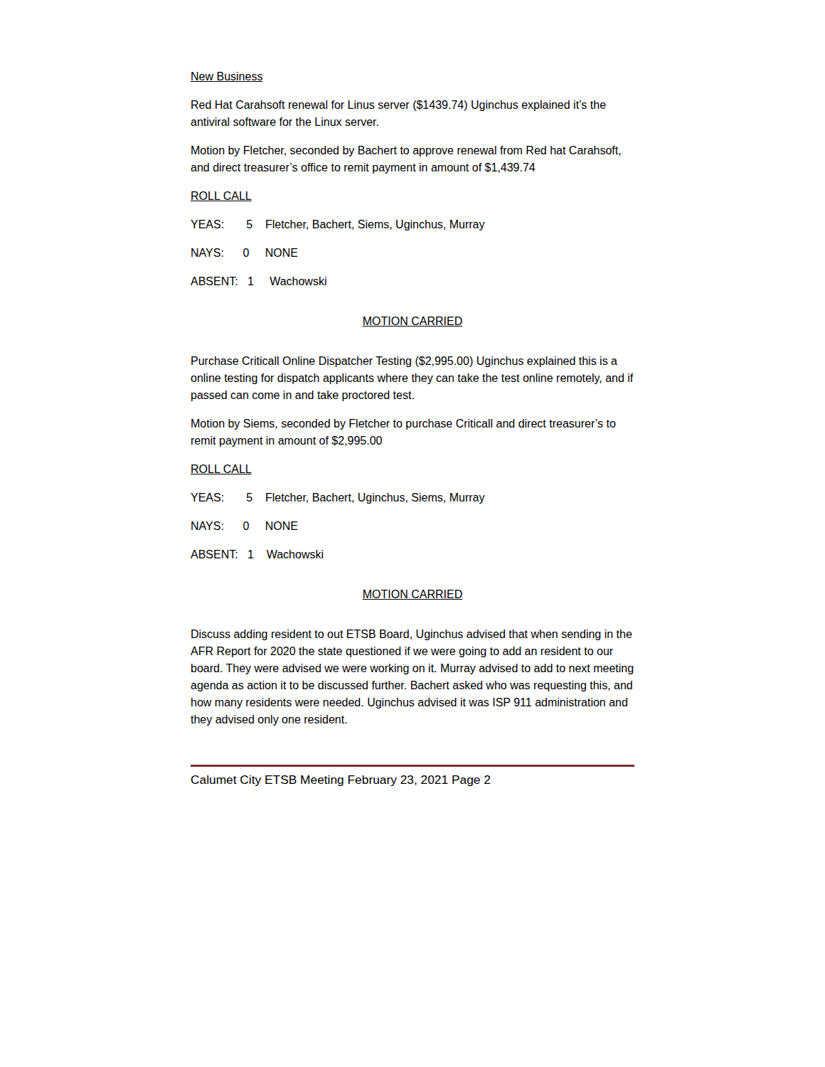New Business
Red Hat Carahsoft renewal for Linus server ($1439.74) Uginchus explained it’s the antiviral software for the Linux server.
Motion by Fletcher, seconded by Bachert to approve renewal from Red hat Carahsoft, and direct treasurer’s office to remit payment in amount of $1,439.74
ROLL CALL
YEAS: 5 Fletcher, Bachert, Siems, Uginchus, Murray
NAYS: 0 NONE
ABSENT: 1 Wachowski
MOTION CARRIED
Purchase Criticall Online Dispatcher Testing ($2,995.00) Uginchus explained this is a online testing for dispatch applicants where they can take the test online remotely, and if passed can come in and take proctored test.
Motion by Siems, seconded by Fletcher to purchase Criticall and direct treasurer’s to remit payment in amount of $2,995.00
ROLL CALL
YEAS: 5 Fletcher, Bachert, Uginchus, Siems, Murray
NAYS: 0 NONE
ABSENT: 1 Wachowski
MOTION CARRIED
Discuss adding resident to out ETSB Board, Uginchus advised that when sending in the AFR Report for 2020 the state questioned if we were going to add an resident to our board. They were advised we were working on it. Murray advised to add to next meeting agenda as action it to be discussed further. Bachert asked who was requesting this, and how many residents were needed. Uginchus advised it was ISP 911 administration and they advised only one resident.
Calumet City ETSB Meeting February 23, 2021 Page 2